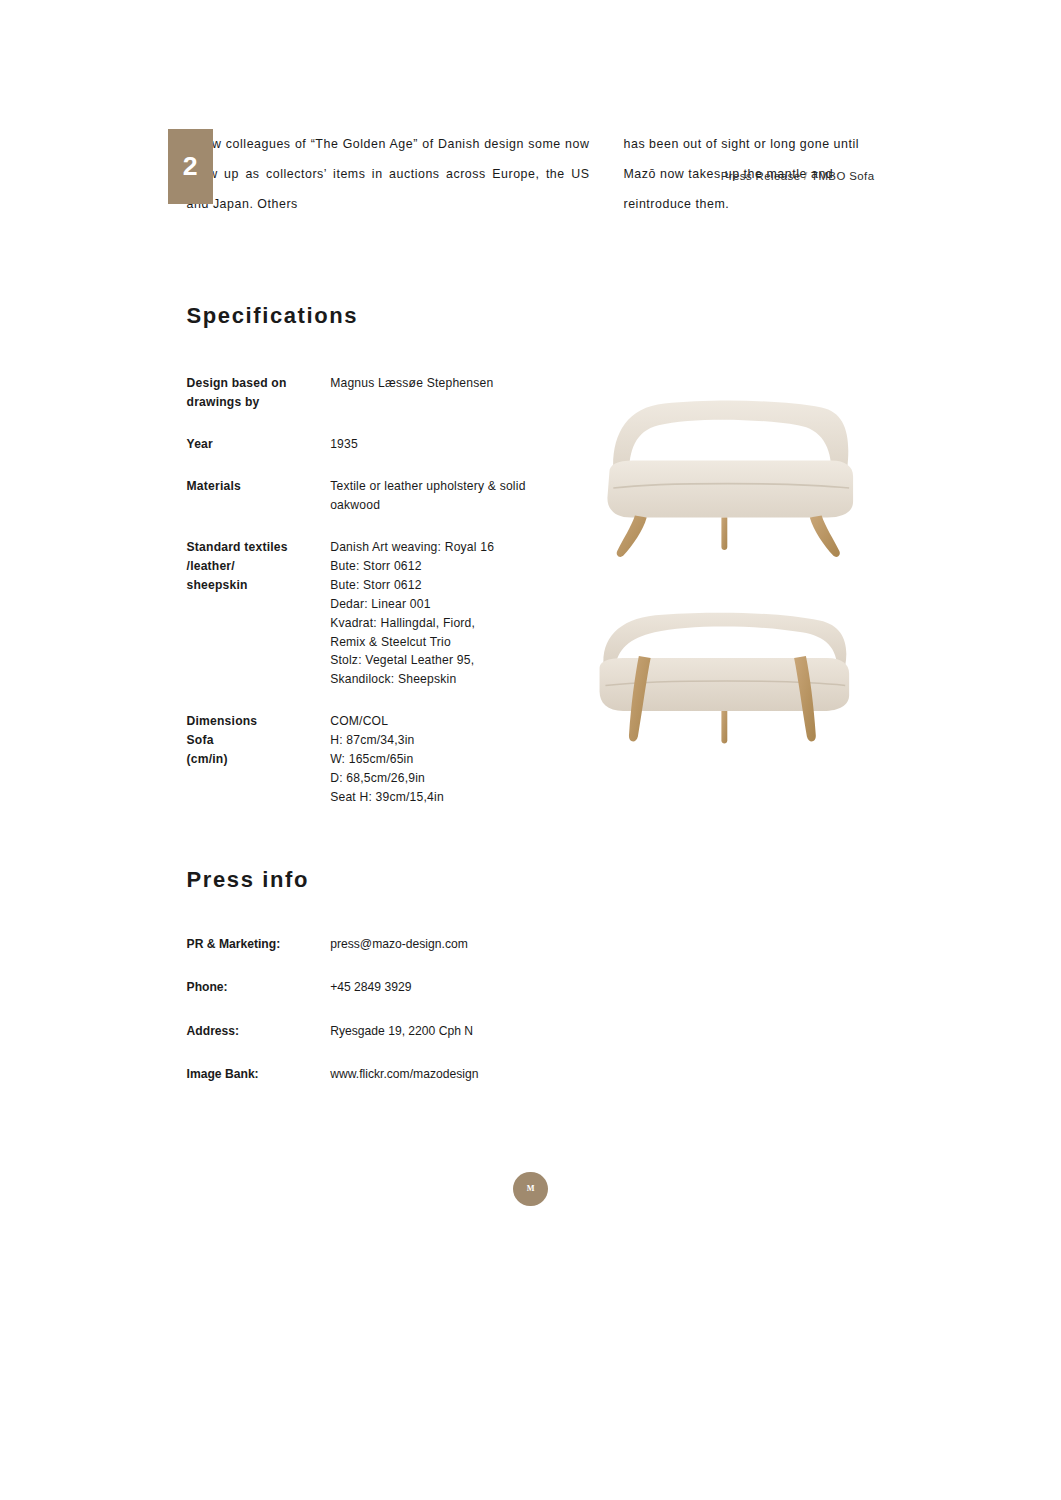2
Press Release / TMBO Sofa
fellow colleagues of “The Golden Age” of Danish design some now show up as collectors’ items in auctions across Europe, the US and Japan. Others
has been out of sight or long gone until Mazō now takes up the mantle and reintroduce them.
Specifications
Design based on
drawings by
Magnus Læssøe Stephensen
Year
1935
Materials
Textile or leather upholstery & solid oakwood
Standard textiles
/leather/
sheepskin
Danish Art weaving: Royal 16
Bute: Storr 0612
Bute: Storr 0612
Dedar: Linear 001
Kvadrat: Hallingdal, Fiord,
Remix & Steelcut Trio
Stolz: Vegetal Leather 95,
Skandilock: Sheepskin
Dimensions
Sofa
(cm/in)
COM/COL
H: 87cm/34,3in
W: 165cm/65in
D: 68,5cm/26,9in
Seat H: 39cm/15,4in
Press info
PR & Marketing:
press@mazo-design.com
Phone:
+45 2849 3929
Address:
Ryesgade 19, 2200 Cph N
Image Bank:
www.flickr.com/mazodesign
M